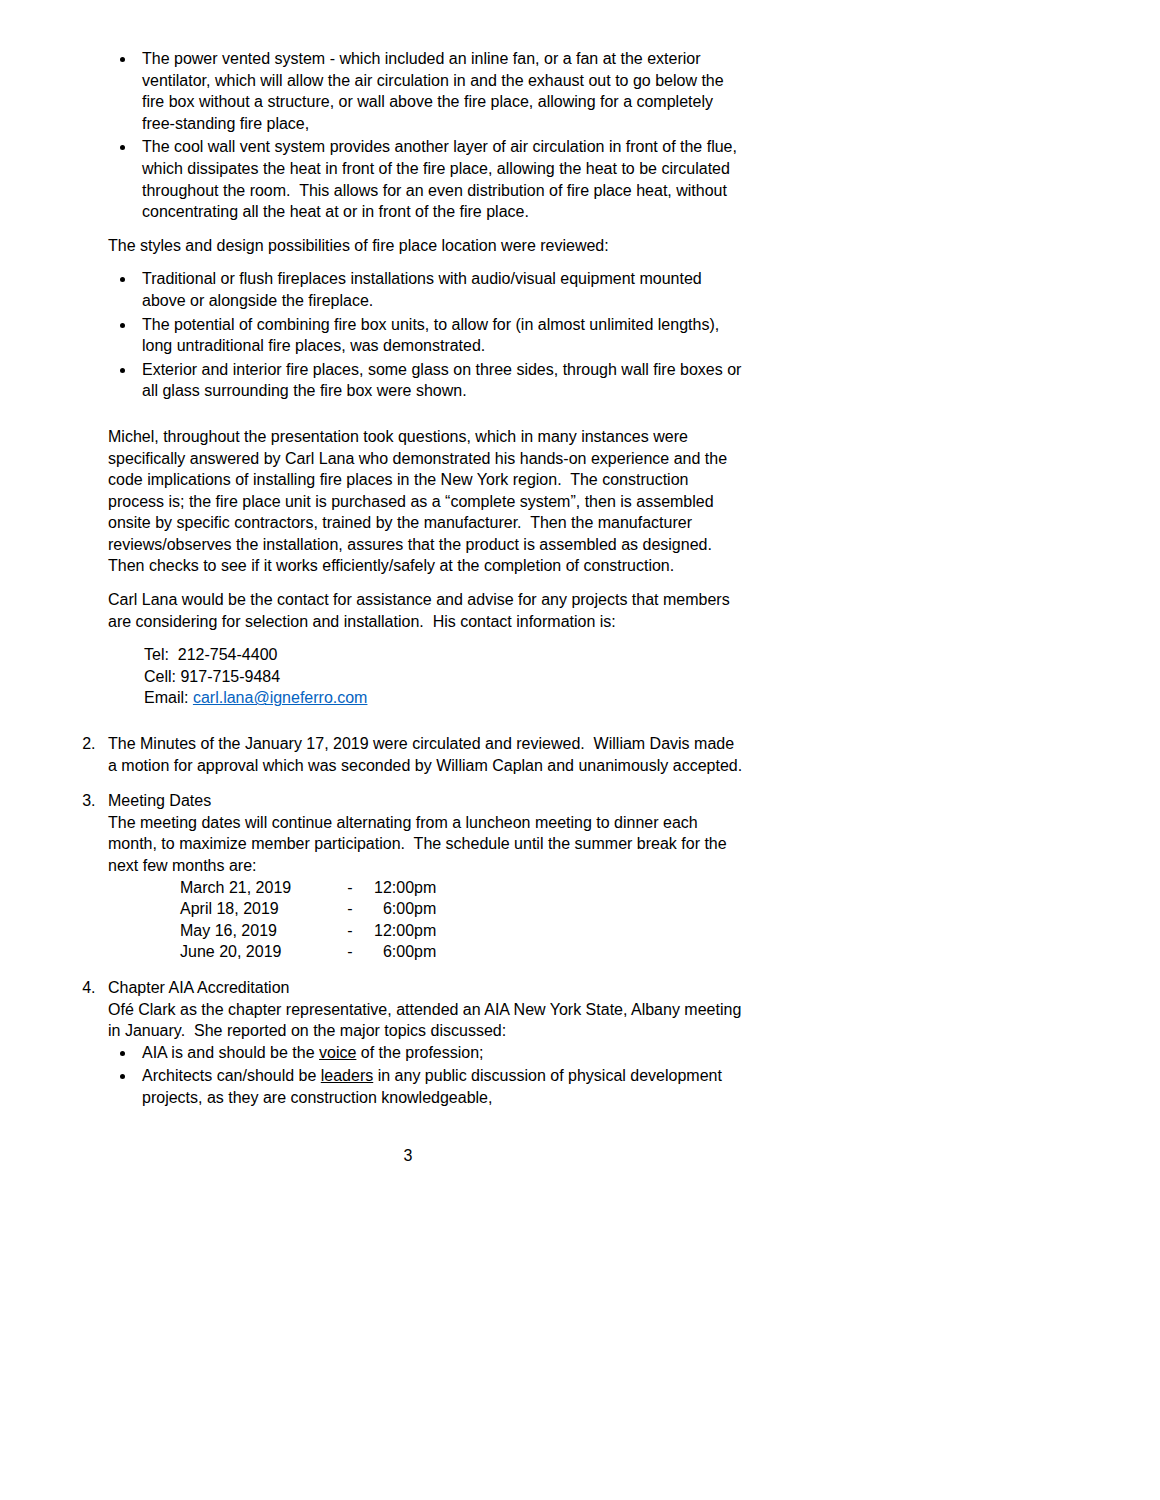The power vented system - which included an inline fan, or a fan at the exterior ventilator, which will allow the air circulation in and the exhaust out to go below the fire box without a structure, or wall above the fire place, allowing for a completely free-standing fire place,
The cool wall vent system provides another layer of air circulation in front of the flue, which dissipates the heat in front of the fire place, allowing the heat to be circulated throughout the room. This allows for an even distribution of fire place heat, without concentrating all the heat at or in front of the fire place.
The styles and design possibilities of fire place location were reviewed:
Traditional or flush fireplaces installations with audio/visual equipment mounted above or alongside the fireplace.
The potential of combining fire box units, to allow for (in almost unlimited lengths), long untraditional fire places, was demonstrated.
Exterior and interior fire places, some glass on three sides, through wall fire boxes or all glass surrounding the fire box were shown.
Michel, throughout the presentation took questions, which in many instances were specifically answered by Carl Lana who demonstrated his hands-on experience and the code implications of installing fire places in the New York region. The construction process is; the fire place unit is purchased as a “complete system”, then is assembled onsite by specific contractors, trained by the manufacturer. Then the manufacturer reviews/observes the installation, assures that the product is assembled as designed. Then checks to see if it works efficiently/safely at the completion of construction.
Carl Lana would be the contact for assistance and advise for any projects that members are considering for selection and installation. His contact information is:
Tel: 212-754-4400
Cell: 917-715-9484
Email: carl.lana@igneferro.com
The Minutes of the January 17, 2019 were circulated and reviewed. William Davis made a motion for approval which was seconded by William Caplan and unanimously accepted.
Meeting Dates
The meeting dates will continue alternating from a luncheon meeting to dinner each month, to maximize member participation. The schedule until the summer break for the next few months are:
| March 21, 2019 | - | 12:00pm |
| April 18, 2019 | - | 6:00pm |
| May 16, 2019 | - | 12:00pm |
| June 20, 2019 | - | 6:00pm |
Chapter AIA Accreditation
Ofé Clark as the chapter representative, attended an AIA New York State, Albany meeting in January. She reported on the major topics discussed:
AIA is and should be the voice of the profession;
Architects can/should be leaders in any public discussion of physical development projects, as they are construction knowledgeable,
3